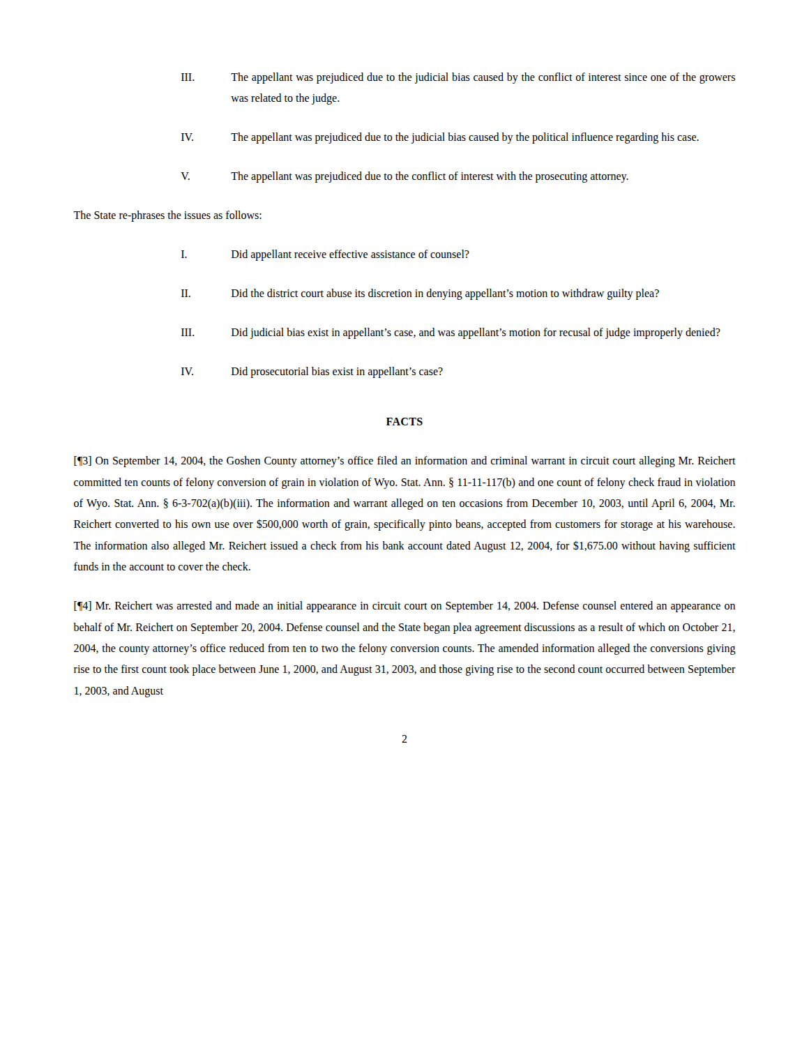III. The appellant was prejudiced due to the judicial bias caused by the conflict of interest since one of the growers was related to the judge.
IV. The appellant was prejudiced due to the judicial bias caused by the political influence regarding his case.
V. The appellant was prejudiced due to the conflict of interest with the prosecuting attorney.
The State re-phrases the issues as follows:
I. Did appellant receive effective assistance of counsel?
II. Did the district court abuse its discretion in denying appellant’s motion to withdraw guilty plea?
III. Did judicial bias exist in appellant’s case, and was appellant’s motion for recusal of judge improperly denied?
IV. Did prosecutorial bias exist in appellant’s case?
FACTS
[¶3] On September 14, 2004, the Goshen County attorney’s office filed an information and criminal warrant in circuit court alleging Mr. Reichert committed ten counts of felony conversion of grain in violation of Wyo. Stat. Ann. § 11-11-117(b) and one count of felony check fraud in violation of Wyo. Stat. Ann. § 6-3-702(a)(b)(iii). The information and warrant alleged on ten occasions from December 10, 2003, until April 6, 2004, Mr. Reichert converted to his own use over $500,000 worth of grain, specifically pinto beans, accepted from customers for storage at his warehouse. The information also alleged Mr. Reichert issued a check from his bank account dated August 12, 2004, for $1,675.00 without having sufficient funds in the account to cover the check.
[¶4] Mr. Reichert was arrested and made an initial appearance in circuit court on September 14, 2004. Defense counsel entered an appearance on behalf of Mr. Reichert on September 20, 2004. Defense counsel and the State began plea agreement discussions as a result of which on October 21, 2004, the county attorney’s office reduced from ten to two the felony conversion counts. The amended information alleged the conversions giving rise to the first count took place between June 1, 2000, and August 31, 2003, and those giving rise to the second count occurred between September 1, 2003, and August
2